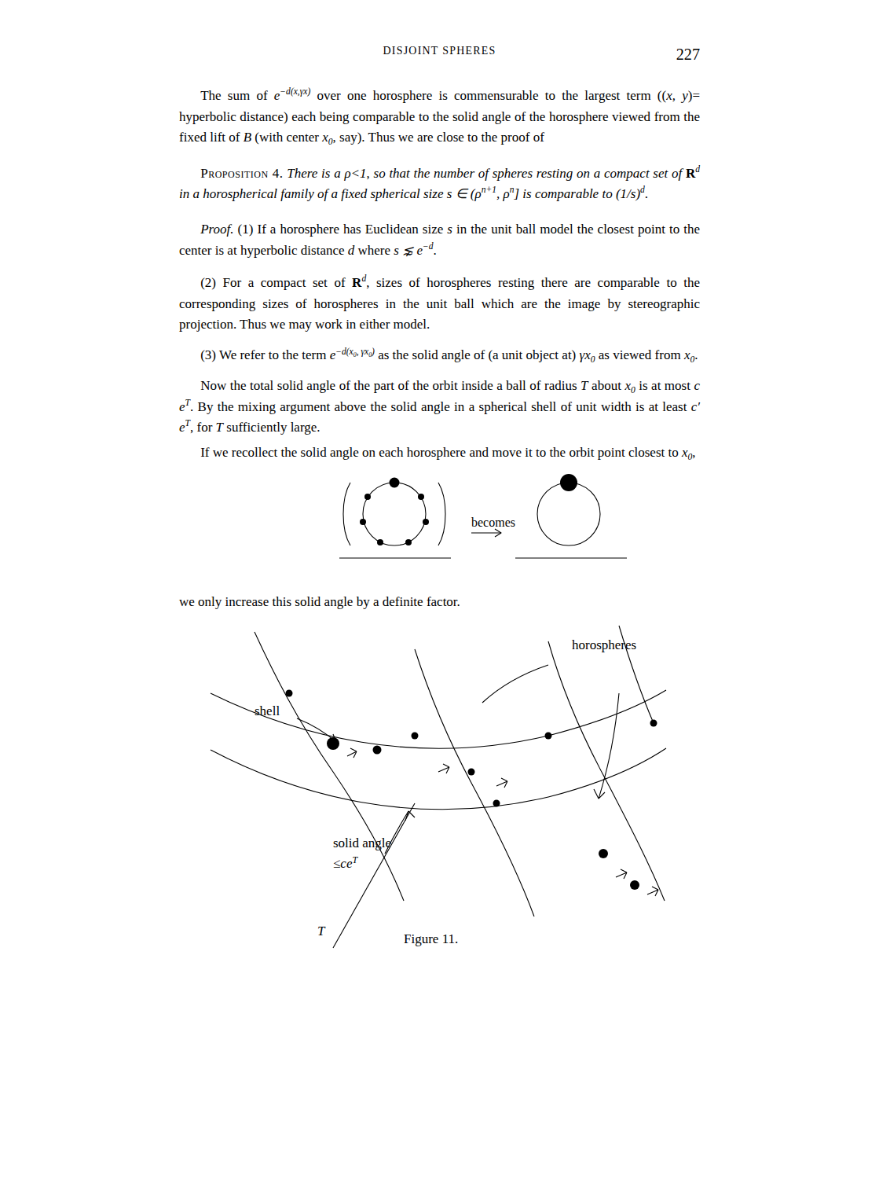Disjoint spheres 227
The sum of e−d(x,γx) over one horosphere is commensurable to the largest term ((x, y)= hyperbolic distance) each being comparable to the solid angle of the horosphere viewed from the fixed lift of B (with center x0, say). Thus we are close to the proof of
Proposition 4. There is a ρ<1, so that the number of spheres resting on a compact set of Rd in a horospherical family of a fixed spherical size s ∈ (ρn+1, ρn] is comparable to (1/s)d.
Proof. (1) If a horosphere has Euclidean size s in the unit ball model the closest point to the center is at hyperbolic distance d where s ⋦ e−d.
(2) For a compact set of Rd, sizes of horospheres resting there are comparable to the corresponding sizes of horospheres in the unit ball which are the image by stereographic projection. Thus we may work in either model.
(3) We refer to the term e−d(x0, γx0) as the solid angle of (a unit object at) γx0 as viewed from x0.
Now the total solid angle of the part of the orbit inside a ball of radius T about x0 is at most c eT. By the mixing argument above the solid angle in a spherical shell of unit width is at least c′ eT, for T sufficiently large.
If we recollect the solid angle on each horosphere and move it to the orbit point closest to x0,
becomes
we only increase this solid angle by a definite factor.
horospheres shell solid angle ≤ceT T Figure 11.